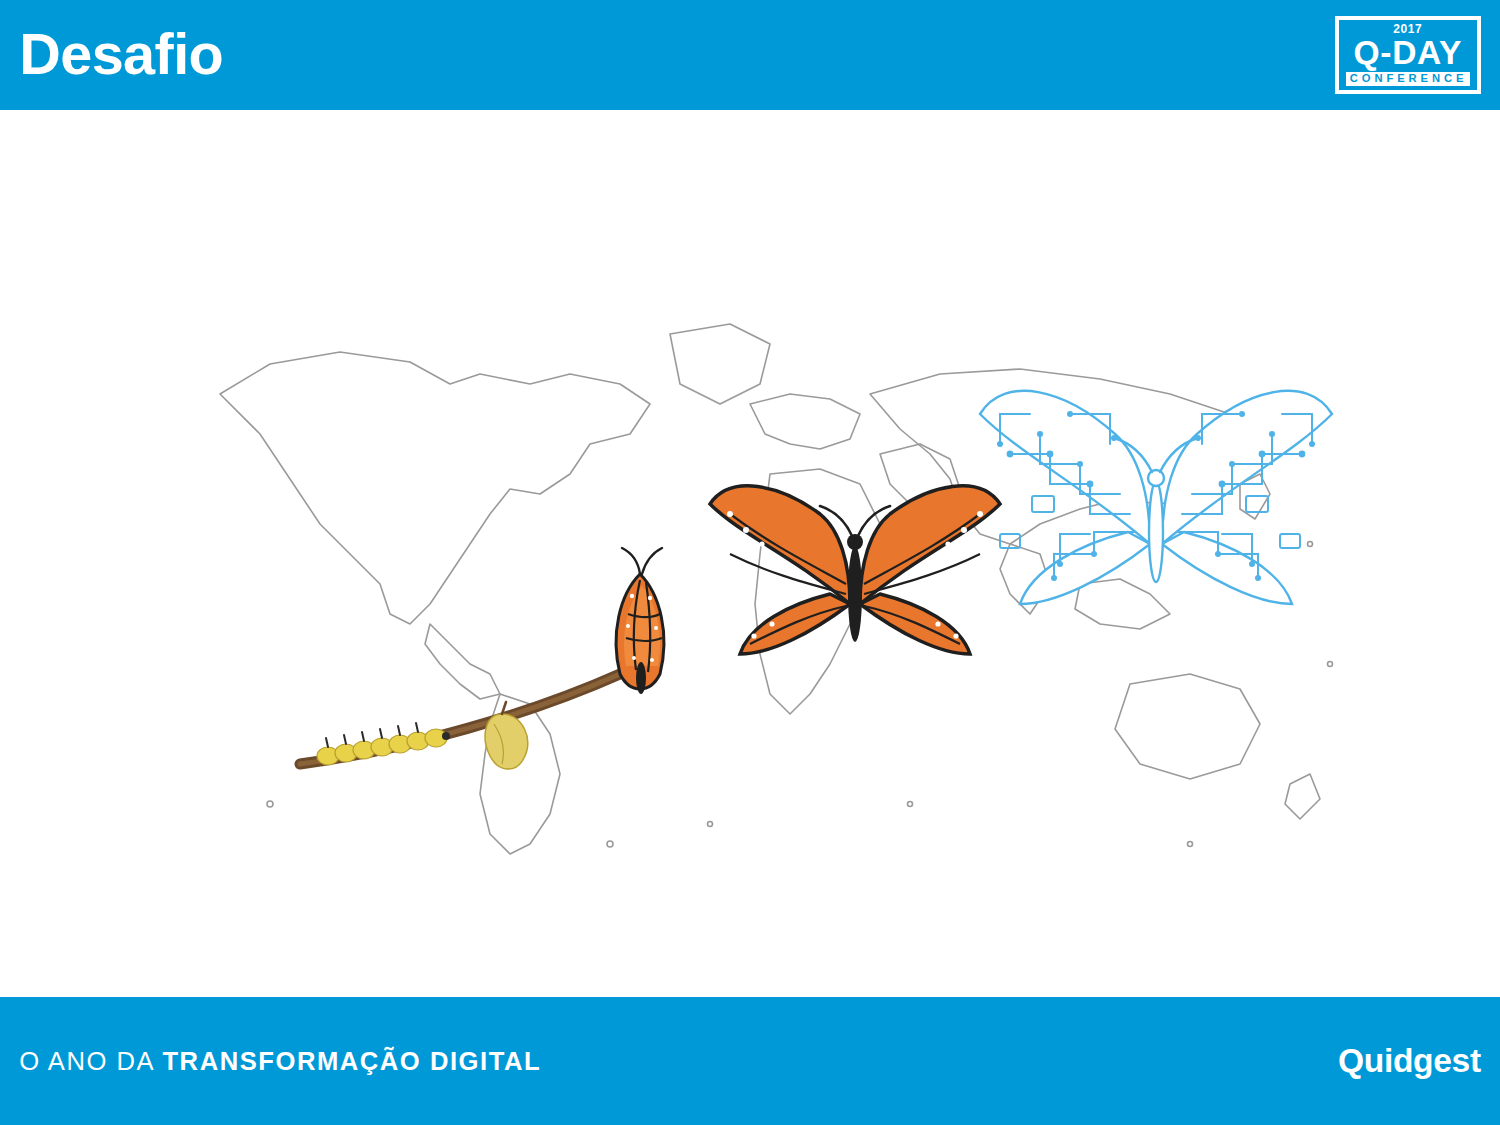Desafio
2017 Q-DAY CONFERENCE
Mapa-múndi com metamorfose de borboleta Contorno de um mapa-múndi. Sobre o mapa, da esquerda para a direita: uma lagarta num ramo, uma crisálida, uma borboleta monarca de asas fechadas, uma borboleta monarca de asas abertas e, por fim, uma borboleta formada por linhas de circuito eletrónico em azul, representando a transformação digital.
Mapa-múndi ilustrando a metamorfose de uma lagarta em borboleta e, finalmente, numa borboleta digital feita de circuitos.
O ano da transformação digital
Quidgest